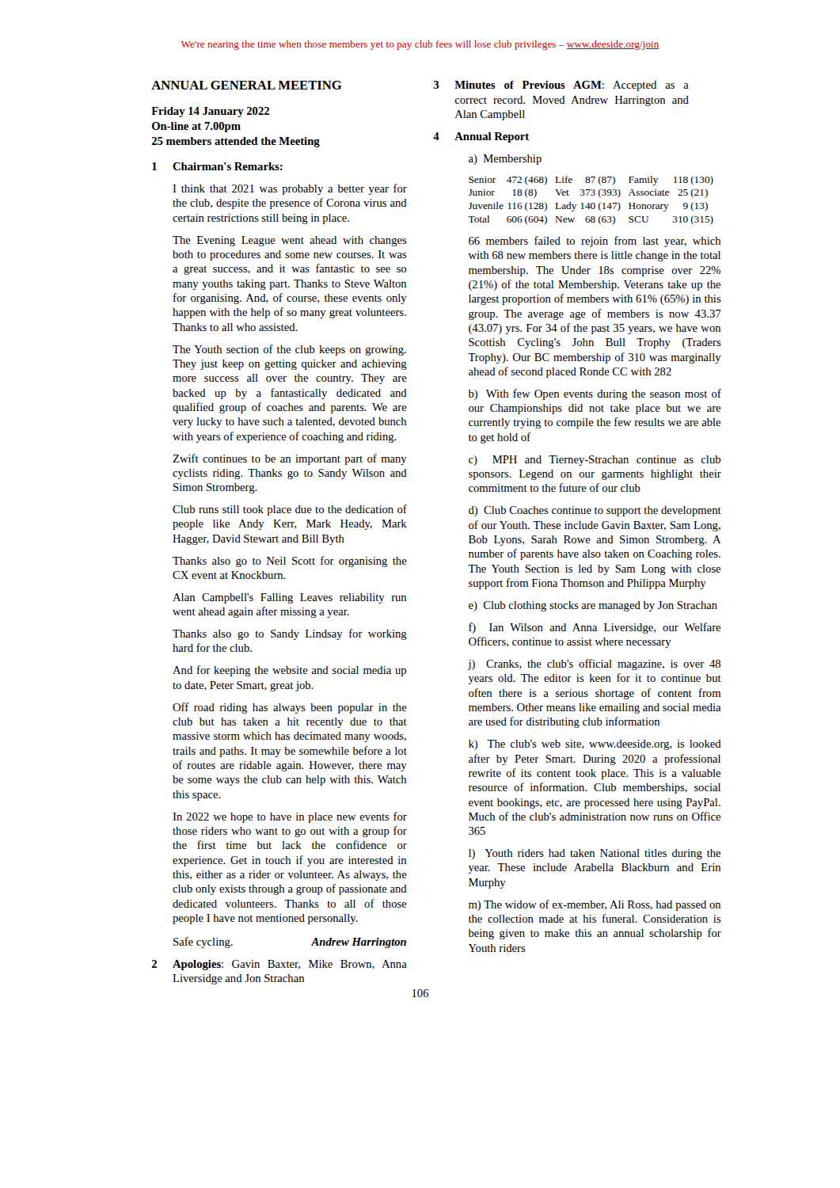We're nearing the time when those members yet to pay club fees will lose club privileges – www.deeside.org/join
ANNUAL GENERAL MEETING
Friday 14 January 2022
On-line at 7.00pm
25 members attended the Meeting
1
Chairman's Remarks:
I think that 2021 was probably a better year for the club, despite the presence of Corona virus and certain restrictions still being in place.
The Evening League went ahead with changes both to procedures and some new courses. It was a great success, and it was fantastic to see so many youths taking part. Thanks to Steve Walton for organising. And, of course, these events only happen with the help of so many great volunteers. Thanks to all who assisted.
The Youth section of the club keeps on growing. They just keep on getting quicker and achieving more success all over the country. They are backed up by a fantastically dedicated and qualified group of coaches and parents. We are very lucky to have such a talented, devoted bunch with years of experience of coaching and riding.
Zwift continues to be an important part of many cyclists riding. Thanks go to Sandy Wilson and Simon Stromberg.
Club runs still took place due to the dedication of people like Andy Kerr, Mark Heady, Mark Hagger, David Stewart and Bill Byth
Thanks also go to Neil Scott for organising the CX event at Knockburn.
Alan Campbell's Falling Leaves reliability run went ahead again after missing a year.
Thanks also go to Sandy Lindsay for working hard for the club.
And for keeping the website and social media up to date, Peter Smart, great job.
Off road riding has always been popular in the club but has taken a hit recently due to that massive storm which has decimated many woods, trails and paths. It may be somewhile before a lot of routes are ridable again. However, there may be some ways the club can help with this. Watch this space.
In 2022 we hope to have in place new events for those riders who want to go out with a group for the first time but lack the confidence or experience. Get in touch if you are interested in this, either as a rider or volunteer. As always, the club only exists through a group of passionate and dedicated volunteers. Thanks to all of those people I have not mentioned personally.
Safe cycling. Andrew Harrington
2
Apologies: Gavin Baxter, Mike Brown, Anna Liversidge and Jon Strachan
3
Minutes of Previous AGM: Accepted as a correct record. Moved Andrew Harrington and Alan Campbell
4
Annual Report
a) Membership
| Senior | 472 | (468) | Life | 87 | (87) | Family | 118 | (130) |
| Junior | 18 | (8) | Vet | 373 | (393) | Associate | 25 | (21) |
| Juvenile | 116 | (128) | Lady | 140 | (147) | Honorary | 9 | (13) |
| Total | 606 | (604) | New | 68 | (63) | SCU | 310 | (315) |
66 members failed to rejoin from last year, which with 68 new members there is little change in the total membership. The Under 18s comprise over 22% (21%) of the total Membership. Veterans take up the largest proportion of members with 61% (65%) in this group. The average age of members is now 43.37 (43.07) yrs. For 34 of the past 35 years, we have won Scottish Cycling's John Bull Trophy (Traders Trophy). Our BC membership of 310 was marginally ahead of second placed Ronde CC with 282
b) With few Open events during the season most of our Championships did not take place but we are currently trying to compile the few results we are able to get hold of
c) MPH and Tierney-Strachan continue as club sponsors. Legend on our garments highlight their commitment to the future of our club
d) Club Coaches continue to support the development of our Youth. These include Gavin Baxter, Sam Long, Bob Lyons, Sarah Rowe and Simon Stromberg. A number of parents have also taken on Coaching roles. The Youth Section is led by Sam Long with close support from Fiona Thomson and Philippa Murphy
e) Club clothing stocks are managed by Jon Strachan
f) Ian Wilson and Anna Liversidge, our Welfare Officers, continue to assist where necessary
j) Cranks, the club's official magazine, is over 48 years old. The editor is keen for it to continue but often there is a serious shortage of content from members. Other means like emailing and social media are used for distributing club information
k) The club's web site, www.deeside.org, is looked after by Peter Smart. During 2020 a professional rewrite of its content took place. This is a valuable resource of information. Club memberships, social event bookings, etc, are processed here using PayPal. Much of the club's administration now runs on Office 365
l) Youth riders had taken National titles during the year. These include Arabella Blackburn and Erin Murphy
m) The widow of ex-member, Ali Ross, had passed on the collection made at his funeral. Consideration is being given to make this an annual scholarship for Youth riders
106